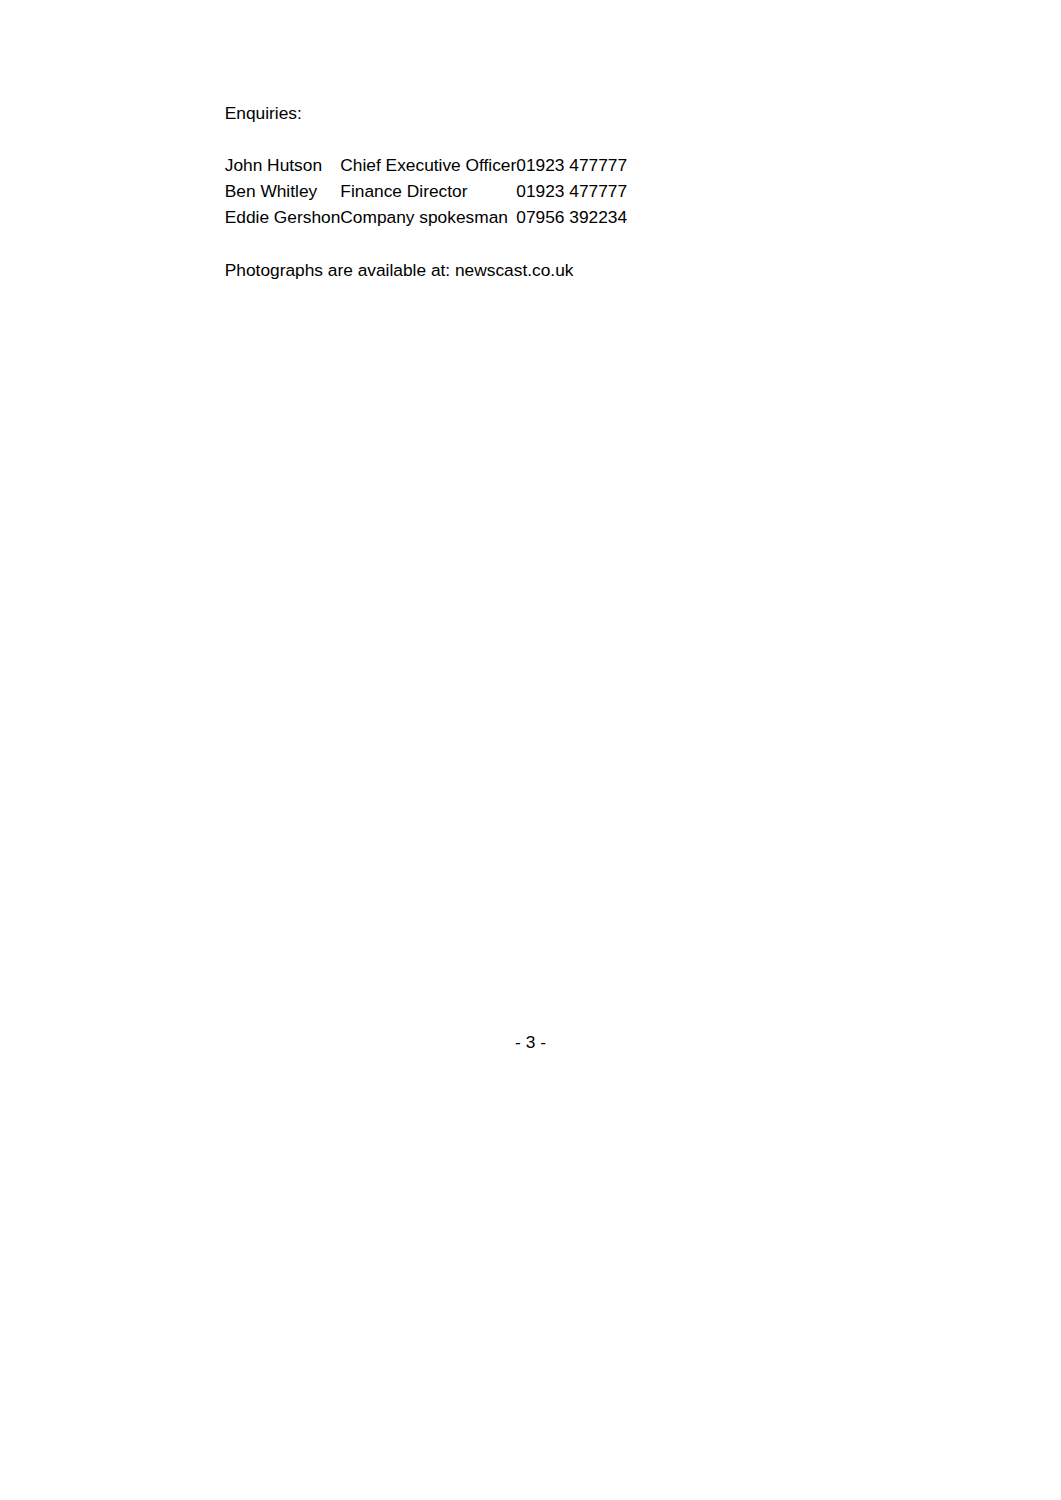Enquiries:
| John Hutson | Chief Executive Officer | 01923 477777 |
| Ben Whitley | Finance Director | 01923 477777 |
| Eddie Gershon | Company spokesman | 07956 392234 |
Photographs are available at: newscast.co.uk
- 3 -